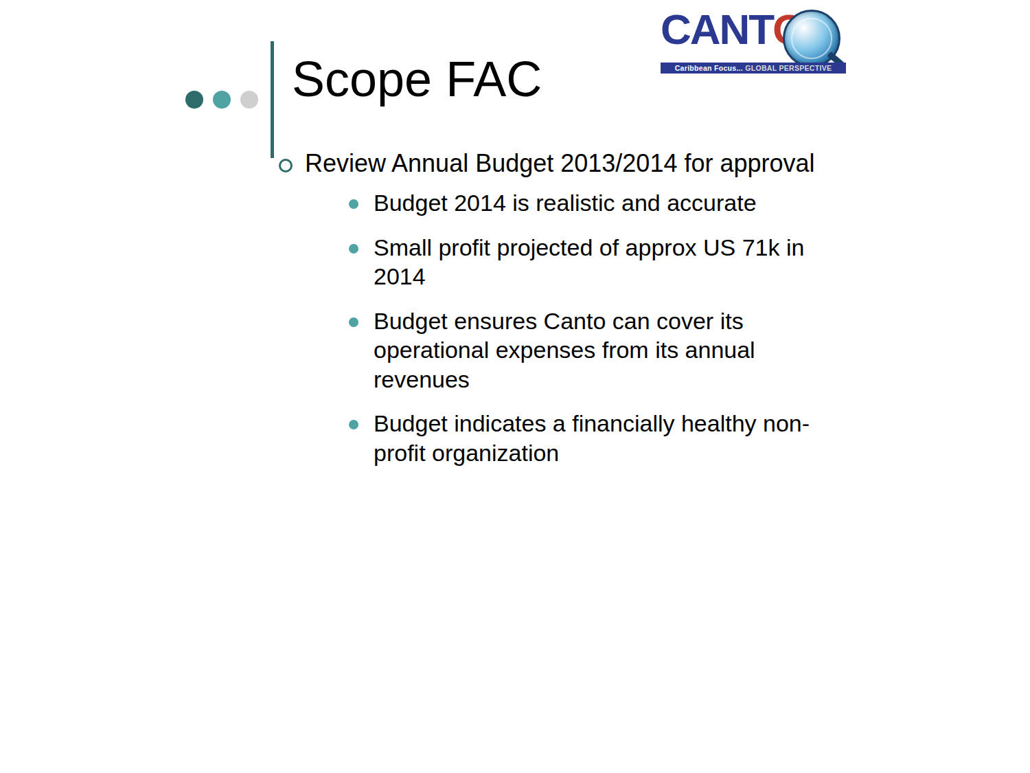CANTO
Caribbean Focus... GLOBAL PERSPECTIVE
Scope FAC
Review Annual Budget 2013/2014 for approval
Budget 2014 is realistic and accurate
Small profit projected of approx US 71k in 2014
Budget ensures Canto can cover its operational expenses from its annual revenues
Budget indicates a financially healthy non-profit organization